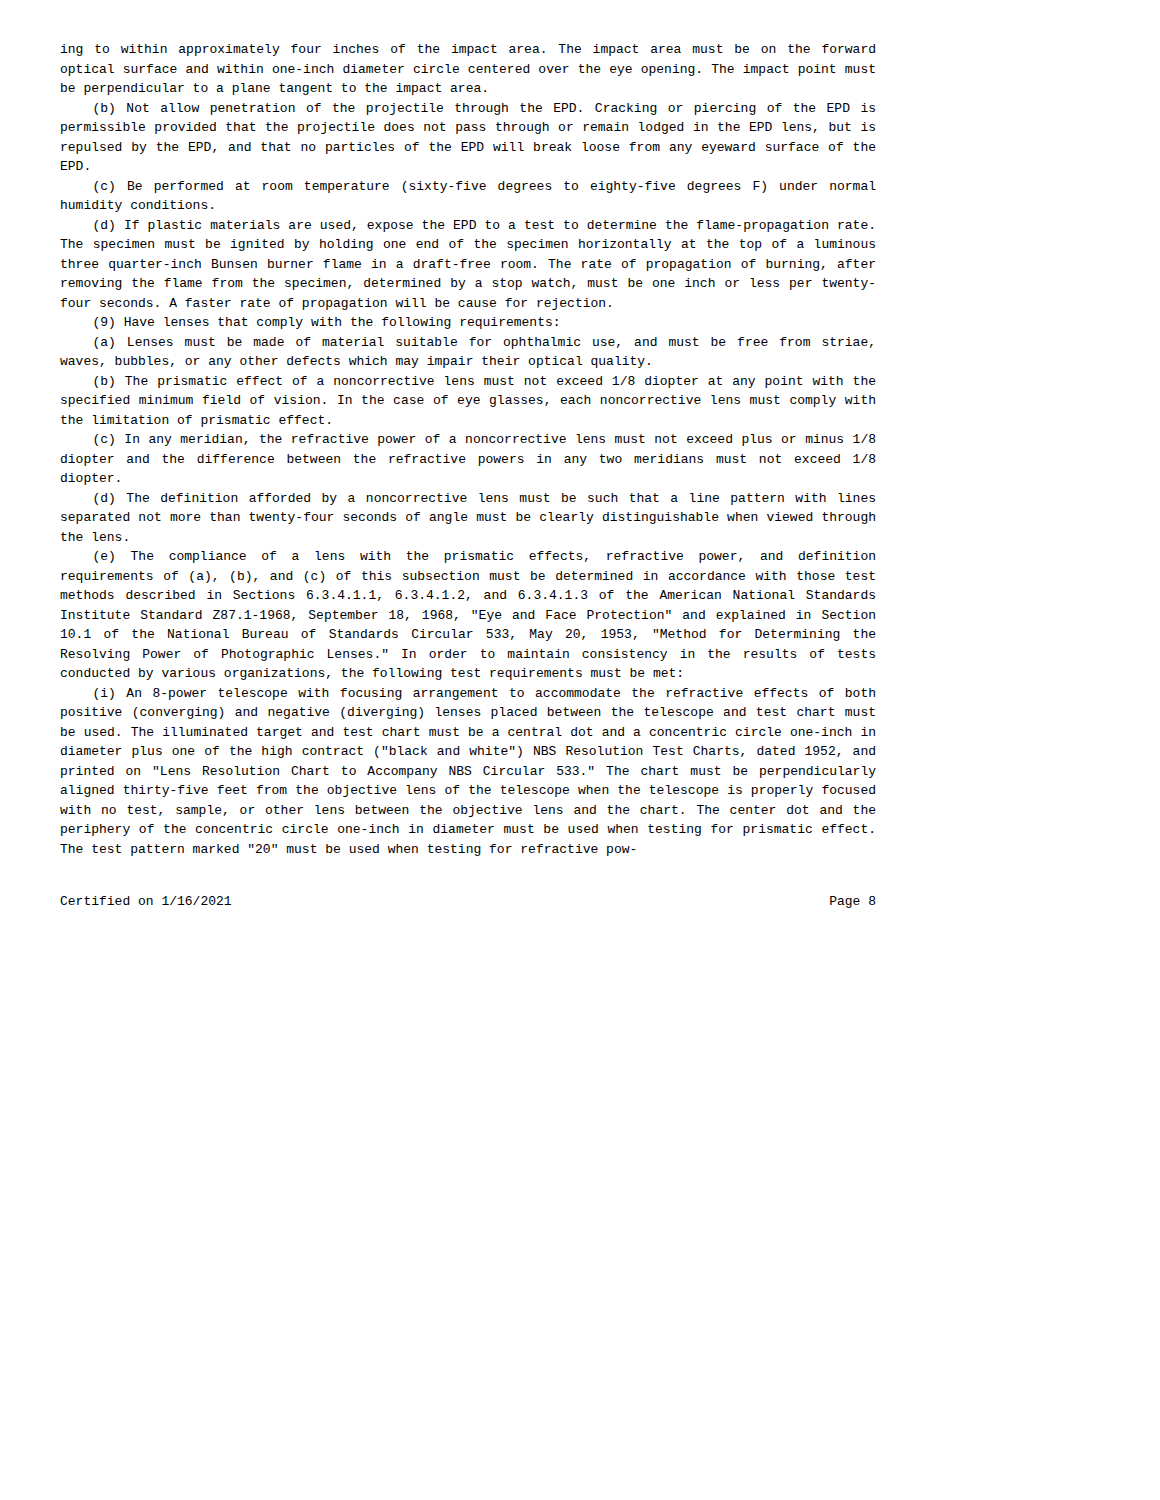ing to within approximately four inches of the impact area. The impact area must be on the forward optical surface and within one-inch diameter circle centered over the eye opening. The impact point must be perpendicular to a plane tangent to the impact area.
(b) Not allow penetration of the projectile through the EPD. Cracking or piercing of the EPD is permissible provided that the projectile does not pass through or remain lodged in the EPD lens, but is repulsed by the EPD, and that no particles of the EPD will break loose from any eyeward surface of the EPD.
(c) Be performed at room temperature (sixty-five degrees to eighty-five degrees F) under normal humidity conditions.
(d) If plastic materials are used, expose the EPD to a test to determine the flame-propagation rate. The specimen must be ignited by holding one end of the specimen horizontally at the top of a luminous three quarter-inch Bunsen burner flame in a draft-free room. The rate of propagation of burning, after removing the flame from the specimen, determined by a stop watch, must be one inch or less per twenty-four seconds. A faster rate of propagation will be cause for rejection.
(9) Have lenses that comply with the following requirements:
(a) Lenses must be made of material suitable for ophthalmic use, and must be free from striae, waves, bubbles, or any other defects which may impair their optical quality.
(b) The prismatic effect of a noncorrective lens must not exceed 1/8 diopter at any point with the specified minimum field of vision. In the case of eye glasses, each noncorrective lens must comply with the limitation of prismatic effect.
(c) In any meridian, the refractive power of a noncorrective lens must not exceed plus or minus 1/8 diopter and the difference between the refractive powers in any two meridians must not exceed 1/8 diopter.
(d) The definition afforded by a noncorrective lens must be such that a line pattern with lines separated not more than twenty-four seconds of angle must be clearly distinguishable when viewed through the lens.
(e) The compliance of a lens with the prismatic effects, refractive power, and definition requirements of (a), (b), and (c) of this subsection must be determined in accordance with those test methods described in Sections 6.3.4.1.1, 6.3.4.1.2, and 6.3.4.1.3 of the American National Standards Institute Standard Z87.1-1968, September 18, 1968, "Eye and Face Protection" and explained in Section 10.1 of the National Bureau of Standards Circular 533, May 20, 1953, "Method for Determining the Resolving Power of Photographic Lenses." In order to maintain consistency in the results of tests conducted by various organizations, the following test requirements must be met:
(i) An 8-power telescope with focusing arrangement to accommodate the refractive effects of both positive (converging) and negative (diverging) lenses placed between the telescope and test chart must be used. The illuminated target and test chart must be a central dot and a concentric circle one-inch in diameter plus one of the high contract ("black and white") NBS Resolution Test Charts, dated 1952, and printed on "Lens Resolution Chart to Accompany NBS Circular 533." The chart must be perpendicularly aligned thirty-five feet from the objective lens of the telescope when the telescope is properly focused with no test, sample, or other lens between the objective lens and the chart. The center dot and the periphery of the concentric circle one-inch in diameter must be used when testing for prismatic effect. The test pattern marked "20" must be used when testing for refractive pow-
Certified on 1/16/2021 Page 8